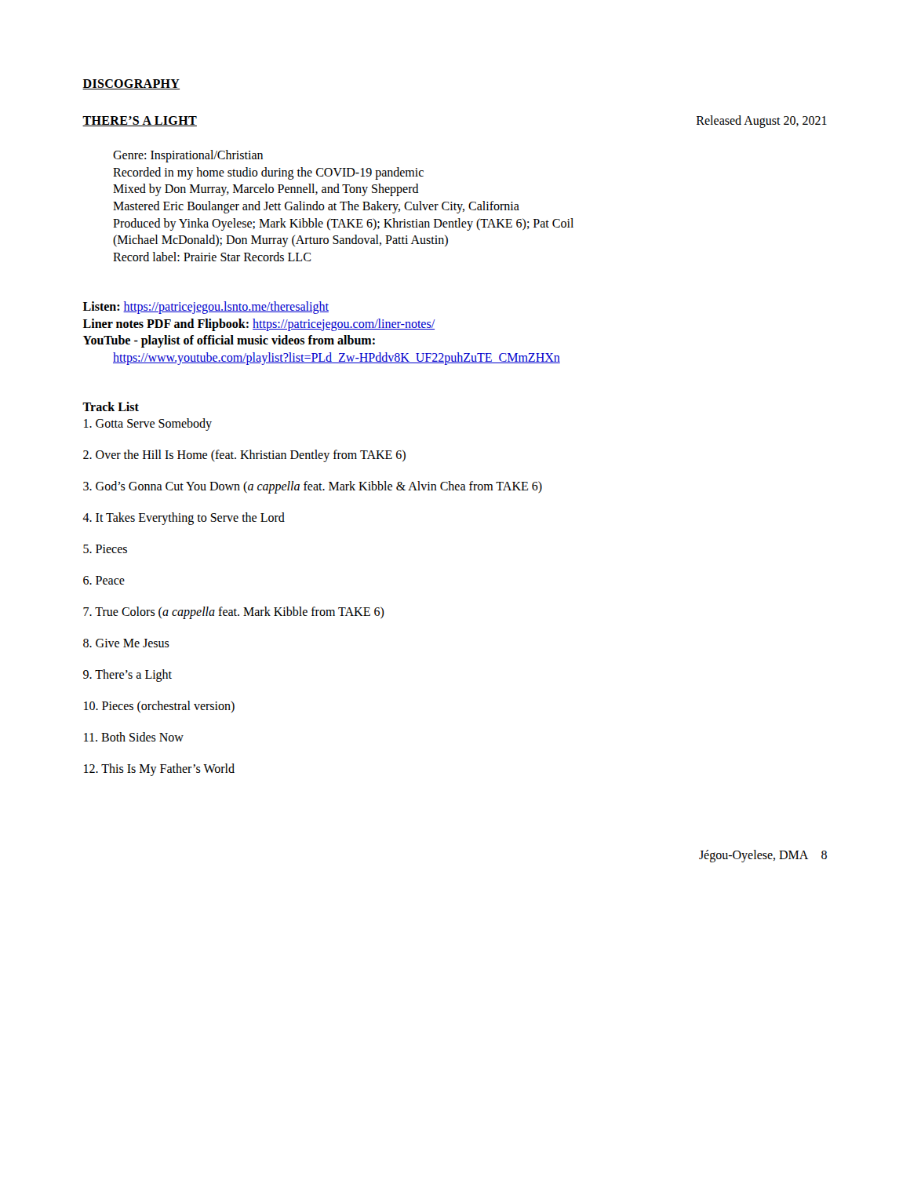DISCOGRAPHY
THERE’S A LIGHT Released August 20, 2021
Genre: Inspirational/Christian
Recorded in my home studio during the COVID-19 pandemic
Mixed by Don Murray, Marcelo Pennell, and Tony Shepperd
Mastered Eric Boulanger and Jett Galindo at The Bakery, Culver City, California
Produced by Yinka Oyelese; Mark Kibble (TAKE 6); Khristian Dentley (TAKE 6); Pat Coil
(Michael McDonald); Don Murray (Arturo Sandoval, Patti Austin)
Record label: Prairie Star Records LLC
Listen: https://patricejegou.lsnto.me/theresalight
Liner notes PDF and Flipbook: https://patricejegou.com/liner-notes/
YouTube - playlist of official music videos from album:
https://www.youtube.com/playlist?list=PLd_Zw-HPddv8K_UF22puhZuTE_CMmZHXn
Track List
1. Gotta Serve Somebody
2. Over the Hill Is Home (feat. Khristian Dentley from TAKE 6)
3. God’s Gonna Cut You Down (a cappella feat. Mark Kibble & Alvin Chea from TAKE 6)
4. It Takes Everything to Serve the Lord
5. Pieces
6. Peace
7. True Colors (a cappella feat. Mark Kibble from TAKE 6)
8. Give Me Jesus
9. There’s a Light
10. Pieces (orchestral version)
11. Both Sides Now
12. This Is My Father’s World
Jégou-Oyelese, DMA 8